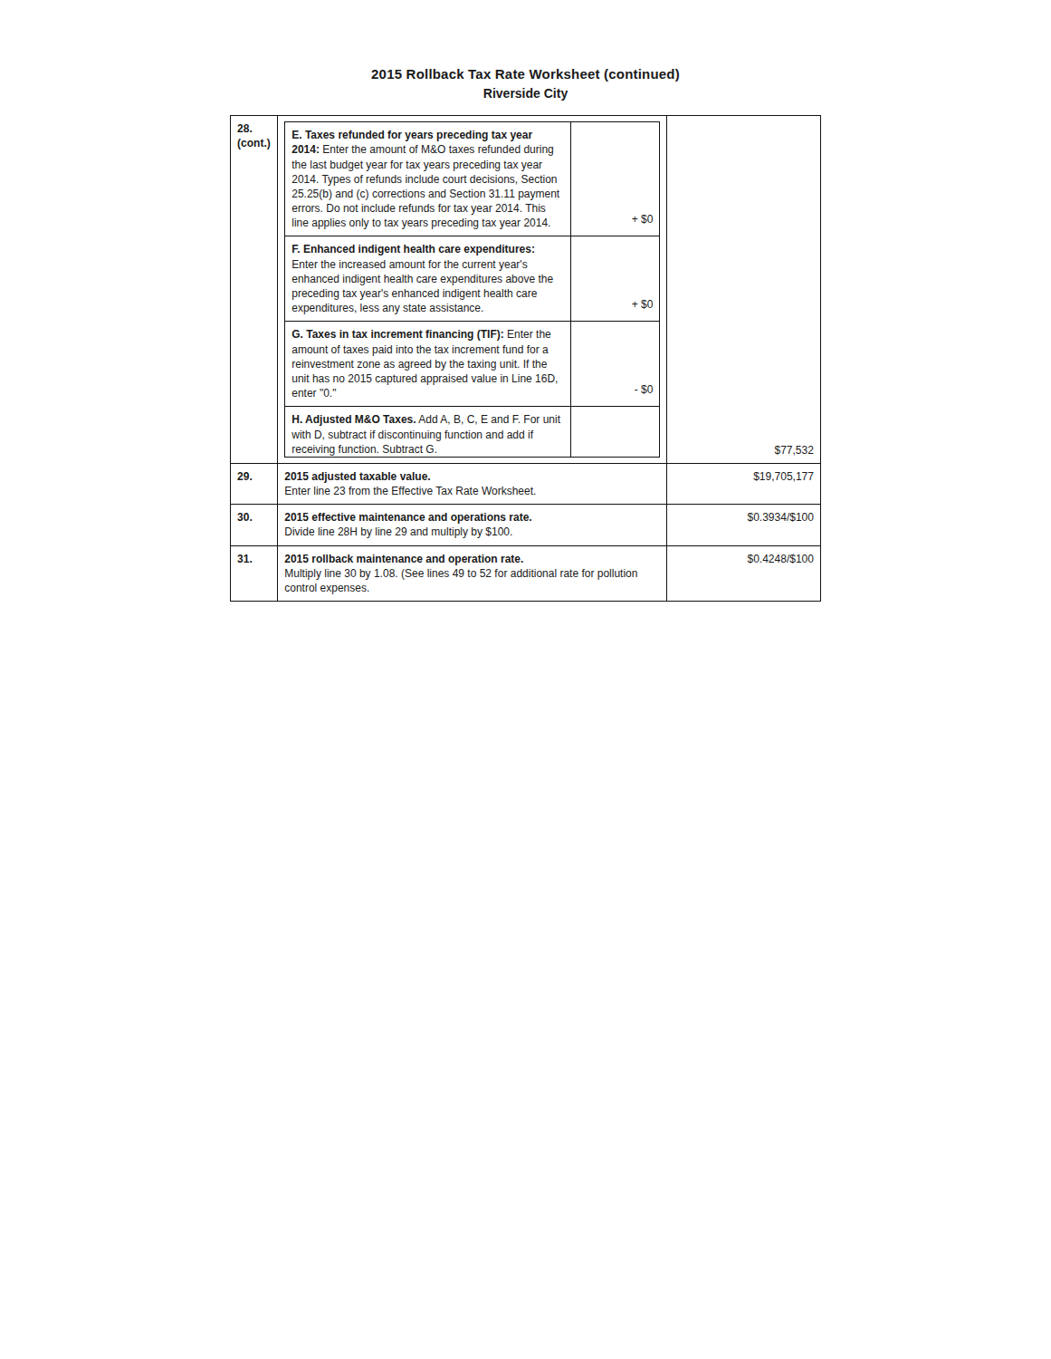2015 Rollback Tax Rate Worksheet (continued)
Riverside City
| 28. (cont.) | / E. Taxes refunded for years preceding tax year 2014: Enter the amount of M&O taxes refunded during the last budget year for tax years preceding tax year 2014. Types of refunds include court decisions, Section 25.25(b) and (c) corrections and Section 31.11 payment errors. Do not include refunds for tax year 2014. This line applies only to tax years preceding tax year 2014. / + $0 / / F. Enhanced indigent health care expenditures: Enter the increased amount for the current year's enhanced indigent health care expenditures above the preceding tax year's enhanced indigent health care expenditures, less any state assistance. / + $0 / / G. Taxes in tax increment financing (TIF): Enter the amount of taxes paid into the tax increment fund for a reinvestment zone as agreed by the taxing unit. If the unit has no 2015 captured appraised value in Line 16D, enter "0." / - $0 / / H. Adjusted M&O Taxes. Add A, B, C, E and F. For unit with D, subtract if discontinuing function and add if receiving function. Subtract G. / / | $77,532 |
| 29. | 2015 adjusted taxable value. Enter line 23 from the Effective Tax Rate Worksheet. | $19,705,177 |
| 30. | 2015 effective maintenance and operations rate. Divide line 28H by line 29 and multiply by $100. | $0.3934/$100 |
| 31. | 2015 rollback maintenance and operation rate. Multiply line 30 by 1.08. (See lines 49 to 52 for additional rate for pollution control expenses. | $0.4248/$100 |